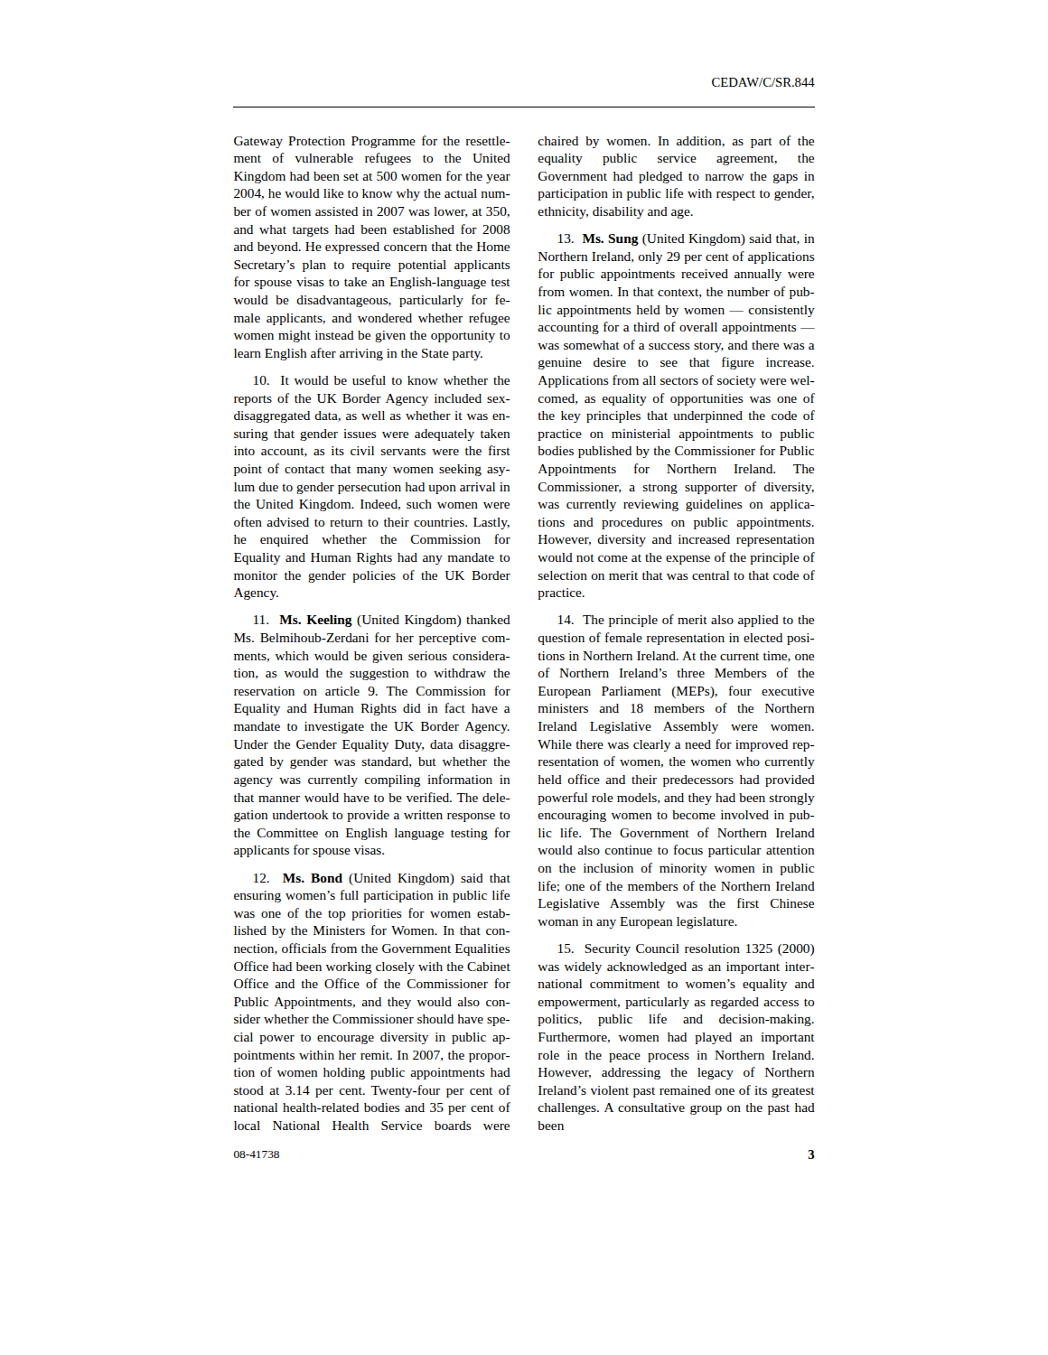CEDAW/C/SR.844
Gateway Protection Programme for the resettlement of vulnerable refugees to the United Kingdom had been set at 500 women for the year 2004, he would like to know why the actual number of women assisted in 2007 was lower, at 350, and what targets had been established for 2008 and beyond. He expressed concern that the Home Secretary’s plan to require potential applicants for spouse visas to take an English-language test would be disadvantageous, particularly for female applicants, and wondered whether refugee women might instead be given the opportunity to learn English after arriving in the State party.
10. It would be useful to know whether the reports of the UK Border Agency included sex-disaggregated data, as well as whether it was ensuring that gender issues were adequately taken into account, as its civil servants were the first point of contact that many women seeking asylum due to gender persecution had upon arrival in the United Kingdom. Indeed, such women were often advised to return to their countries. Lastly, he enquired whether the Commission for Equality and Human Rights had any mandate to monitor the gender policies of the UK Border Agency.
11. Ms. Keeling (United Kingdom) thanked Ms. Belmihoub-Zerdani for her perceptive comments, which would be given serious consideration, as would the suggestion to withdraw the reservation on article 9. The Commission for Equality and Human Rights did in fact have a mandate to investigate the UK Border Agency. Under the Gender Equality Duty, data disaggregated by gender was standard, but whether the agency was currently compiling information in that manner would have to be verified. The delegation undertook to provide a written response to the Committee on English language testing for applicants for spouse visas.
12. Ms. Bond (United Kingdom) said that ensuring women’s full participation in public life was one of the top priorities for women established by the Ministers for Women. In that connection, officials from the Government Equalities Office had been working closely with the Cabinet Office and the Office of the Commissioner for Public Appointments, and they would also consider whether the Commissioner should have special power to encourage diversity in public appointments within her remit. In 2007, the proportion of women holding public appointments had stood at 3.14 per cent. Twenty-four per cent of national health-related bodies and 35 per cent of local National Health Service boards were chaired by women. In addition, as part of the equality public service agreement, the Government had pledged to narrow the gaps in participation in public life with respect to gender, ethnicity, disability and age.
13. Ms. Sung (United Kingdom) said that, in Northern Ireland, only 29 per cent of applications for public appointments received annually were from women. In that context, the number of public appointments held by women — consistently accounting for a third of overall appointments — was somewhat of a success story, and there was a genuine desire to see that figure increase. Applications from all sectors of society were welcomed, as equality of opportunities was one of the key principles that underpinned the code of practice on ministerial appointments to public bodies published by the Commissioner for Public Appointments for Northern Ireland. The Commissioner, a strong supporter of diversity, was currently reviewing guidelines on applications and procedures on public appointments. However, diversity and increased representation would not come at the expense of the principle of selection on merit that was central to that code of practice.
14. The principle of merit also applied to the question of female representation in elected positions in Northern Ireland. At the current time, one of Northern Ireland’s three Members of the European Parliament (MEPs), four executive ministers and 18 members of the Northern Ireland Legislative Assembly were women. While there was clearly a need for improved representation of women, the women who currently held office and their predecessors had provided powerful role models, and they had been strongly encouraging women to become involved in public life. The Government of Northern Ireland would also continue to focus particular attention on the inclusion of minority women in public life; one of the members of the Northern Ireland Legislative Assembly was the first Chinese woman in any European legislature.
15. Security Council resolution 1325 (2000) was widely acknowledged as an important international commitment to women’s equality and empowerment, particularly as regarded access to politics, public life and decision-making. Furthermore, women had played an important role in the peace process in Northern Ireland. However, addressing the legacy of Northern Ireland’s violent past remained one of its greatest challenges. A consultative group on the past had been
08-41738
3